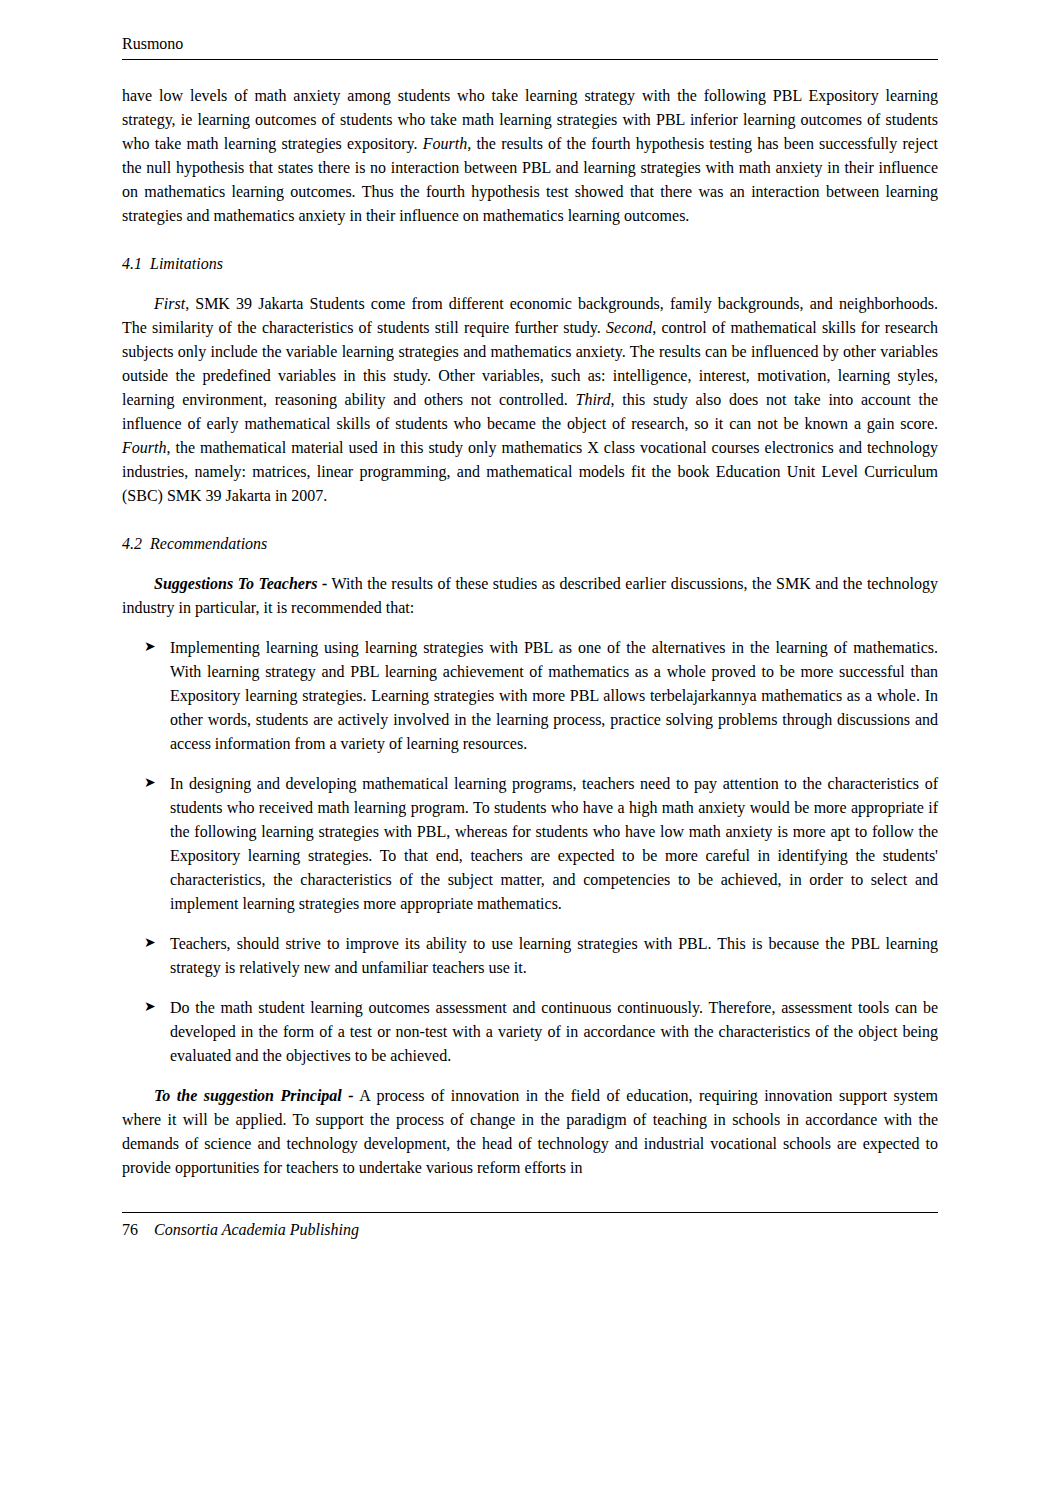Rusmono
have low levels of math anxiety among students who take learning strategy with the following PBL Expository learning strategy, ie learning outcomes of students who take math learning strategies with PBL inferior learning outcomes of students who take math learning strategies expository. Fourth, the results of the fourth hypothesis testing has been successfully reject the null hypothesis that states there is no interaction between PBL and learning strategies with math anxiety in their influence on mathematics learning outcomes. Thus the fourth hypothesis test showed that there was an interaction between learning strategies and mathematics anxiety in their influence on mathematics learning outcomes.
4.1 Limitations
First, SMK 39 Jakarta Students come from different economic backgrounds, family backgrounds, and neighborhoods. The similarity of the characteristics of students still require further study. Second, control of mathematical skills for research subjects only include the variable learning strategies and mathematics anxiety. The results can be influenced by other variables outside the predefined variables in this study. Other variables, such as: intelligence, interest, motivation, learning styles, learning environment, reasoning ability and others not controlled. Third, this study also does not take into account the influence of early mathematical skills of students who became the object of research, so it can not be known a gain score. Fourth, the mathematical material used in this study only mathematics X class vocational courses electronics and technology industries, namely: matrices, linear programming, and mathematical models fit the book Education Unit Level Curriculum (SBC) SMK 39 Jakarta in 2007.
4.2 Recommendations
Suggestions To Teachers - With the results of these studies as described earlier discussions, the SMK and the technology industry in particular, it is recommended that:
Implementing learning using learning strategies with PBL as one of the alternatives in the learning of mathematics. With learning strategy and PBL learning achievement of mathematics as a whole proved to be more successful than Expository learning strategies. Learning strategies with more PBL allows terbelajarkannya mathematics as a whole. In other words, students are actively involved in the learning process, practice solving problems through discussions and access information from a variety of learning resources.
In designing and developing mathematical learning programs, teachers need to pay attention to the characteristics of students who received math learning program. To students who have a high math anxiety would be more appropriate if the following learning strategies with PBL, whereas for students who have low math anxiety is more apt to follow the Expository learning strategies. To that end, teachers are expected to be more careful in identifying the students' characteristics, the characteristics of the subject matter, and competencies to be achieved, in order to select and implement learning strategies more appropriate mathematics.
Teachers, should strive to improve its ability to use learning strategies with PBL. This is because the PBL learning strategy is relatively new and unfamiliar teachers use it.
Do the math student learning outcomes assessment and continuous continuously. Therefore, assessment tools can be developed in the form of a test or non-test with a variety of in accordance with the characteristics of the object being evaluated and the objectives to be achieved.
To the suggestion Principal - A process of innovation in the field of education, requiring innovation support system where it will be applied. To support the process of change in the paradigm of teaching in schools in accordance with the demands of science and technology development, the head of technology and industrial vocational schools are expected to provide opportunities for teachers to undertake various reform efforts in
76 Consortia Academia Publishing